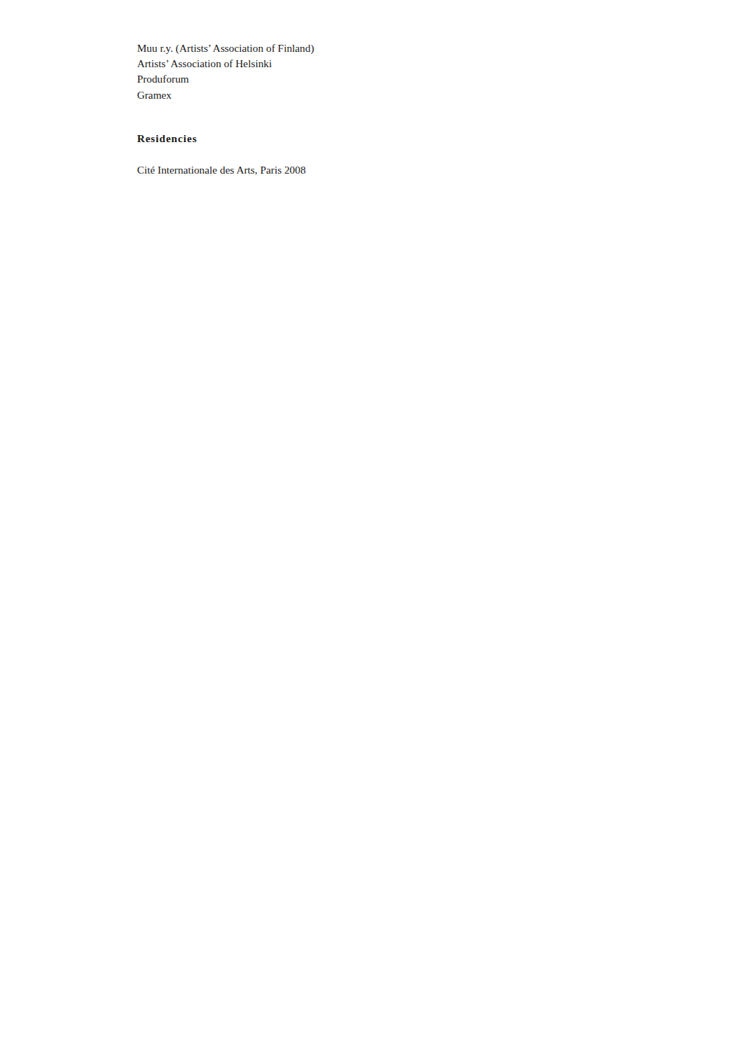Muu r.y. (Artists’ Association of Finland)
Artists’ Association of Helsinki
Produforum
Gramex
Residencies
Cité Internationale des Arts, Paris 2008